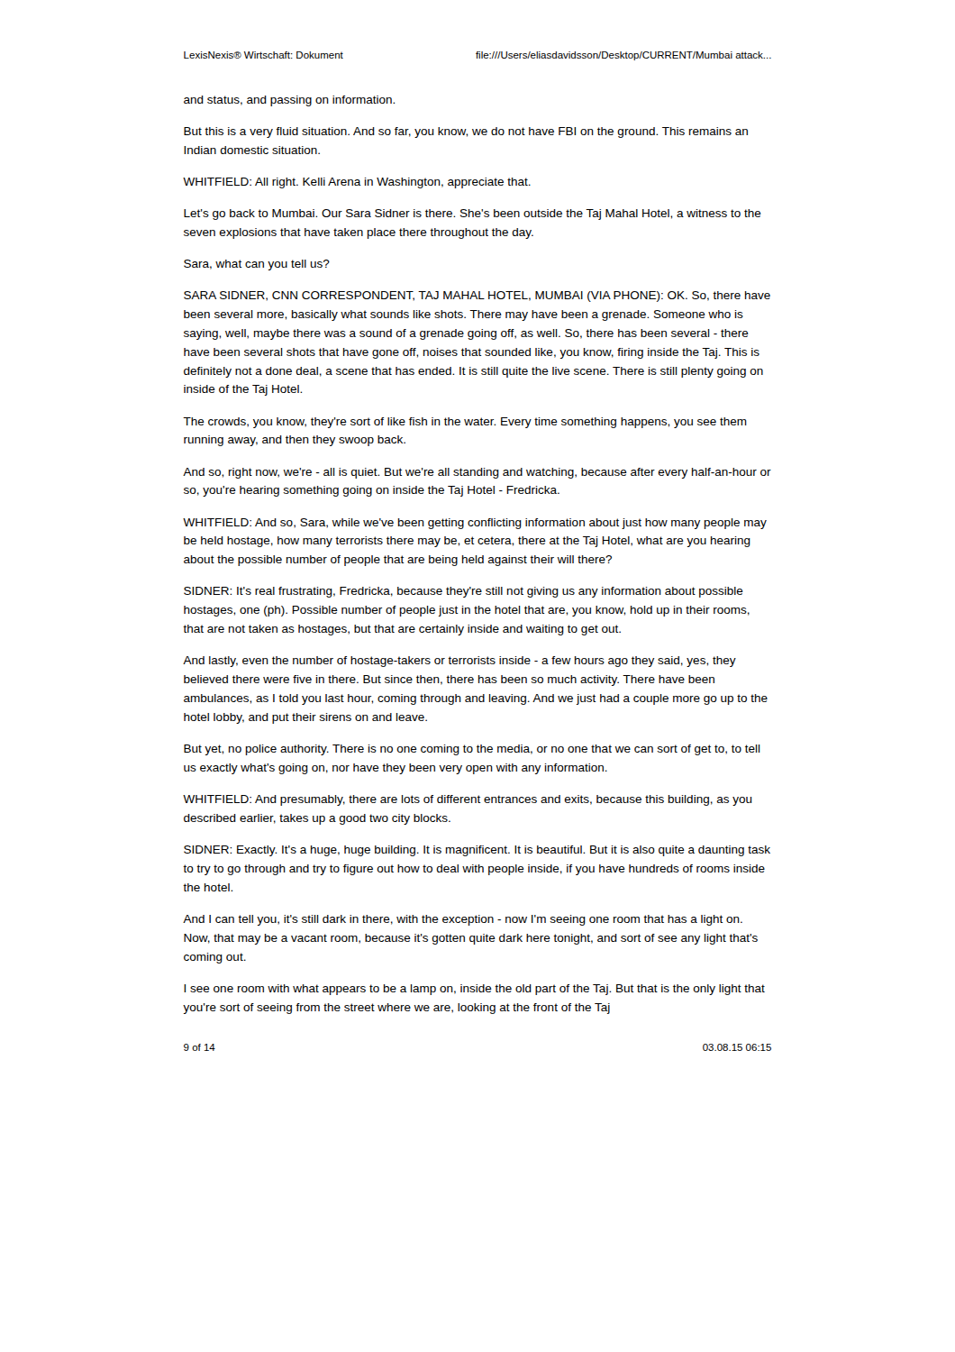LexisNexis® Wirtschaft: Dokument
file:///Users/eliasdavidsson/Desktop/CURRENT/Mumbai attack...
and status, and passing on information.
But this is a very fluid situation. And so far, you know, we do not have FBI on the ground. This remains an Indian domestic situation.
WHITFIELD: All right. Kelli Arena in Washington, appreciate that.
Let's go back to Mumbai. Our Sara Sidner is there. She's been outside the Taj Mahal Hotel, a witness to the seven explosions that have taken place there throughout the day.
Sara, what can you tell us?
SARA SIDNER, CNN CORRESPONDENT, TAJ MAHAL HOTEL, MUMBAI (VIA PHONE): OK. So, there have been several more, basically what sounds like shots. There may have been a grenade. Someone who is saying, well, maybe there was a sound of a grenade going off, as well. So, there has been several - there have been several shots that have gone off, noises that sounded like, you know, firing inside the Taj. This is definitely not a done deal, a scene that has ended. It is still quite the live scene. There is still plenty going on inside of the Taj Hotel.
The crowds, you know, they're sort of like fish in the water. Every time something happens, you see them running away, and then they swoop back.
And so, right now, we're - all is quiet. But we're all standing and watching, because after every half-an-hour or so, you're hearing something going on inside the Taj Hotel - Fredricka.
WHITFIELD: And so, Sara, while we've been getting conflicting information about just how many people may be held hostage, how many terrorists there may be, et cetera, there at the Taj Hotel, what are you hearing about the possible number of people that are being held against their will there?
SIDNER: It's real frustrating, Fredricka, because they're still not giving us any information about possible hostages, one (ph). Possible number of people just in the hotel that are, you know, hold up in their rooms, that are not taken as hostages, but that are certainly inside and waiting to get out.
And lastly, even the number of hostage-takers or terrorists inside - a few hours ago they said, yes, they believed there were five in there. But since then, there has been so much activity. There have been ambulances, as I told you last hour, coming through and leaving. And we just had a couple more go up to the hotel lobby, and put their sirens on and leave.
But yet, no police authority. There is no one coming to the media, or no one that we can sort of get to, to tell us exactly what's going on, nor have they been very open with any information.
WHITFIELD: And presumably, there are lots of different entrances and exits, because this building, as you described earlier, takes up a good two city blocks.
SIDNER: Exactly. It's a huge, huge building. It is magnificent. It is beautiful. But it is also quite a daunting task to try to go through and try to figure out how to deal with people inside, if you have hundreds of rooms inside the hotel.
And I can tell you, it's still dark in there, with the exception - now I'm seeing one room that has a light on. Now, that may be a vacant room, because it's gotten quite dark here tonight, and sort of see any light that's coming out.
I see one room with what appears to be a lamp on, inside the old part of the Taj. But that is the only light that you're sort of seeing from the street where we are, looking at the front of the Taj
9 of 14
03.08.15 06:15